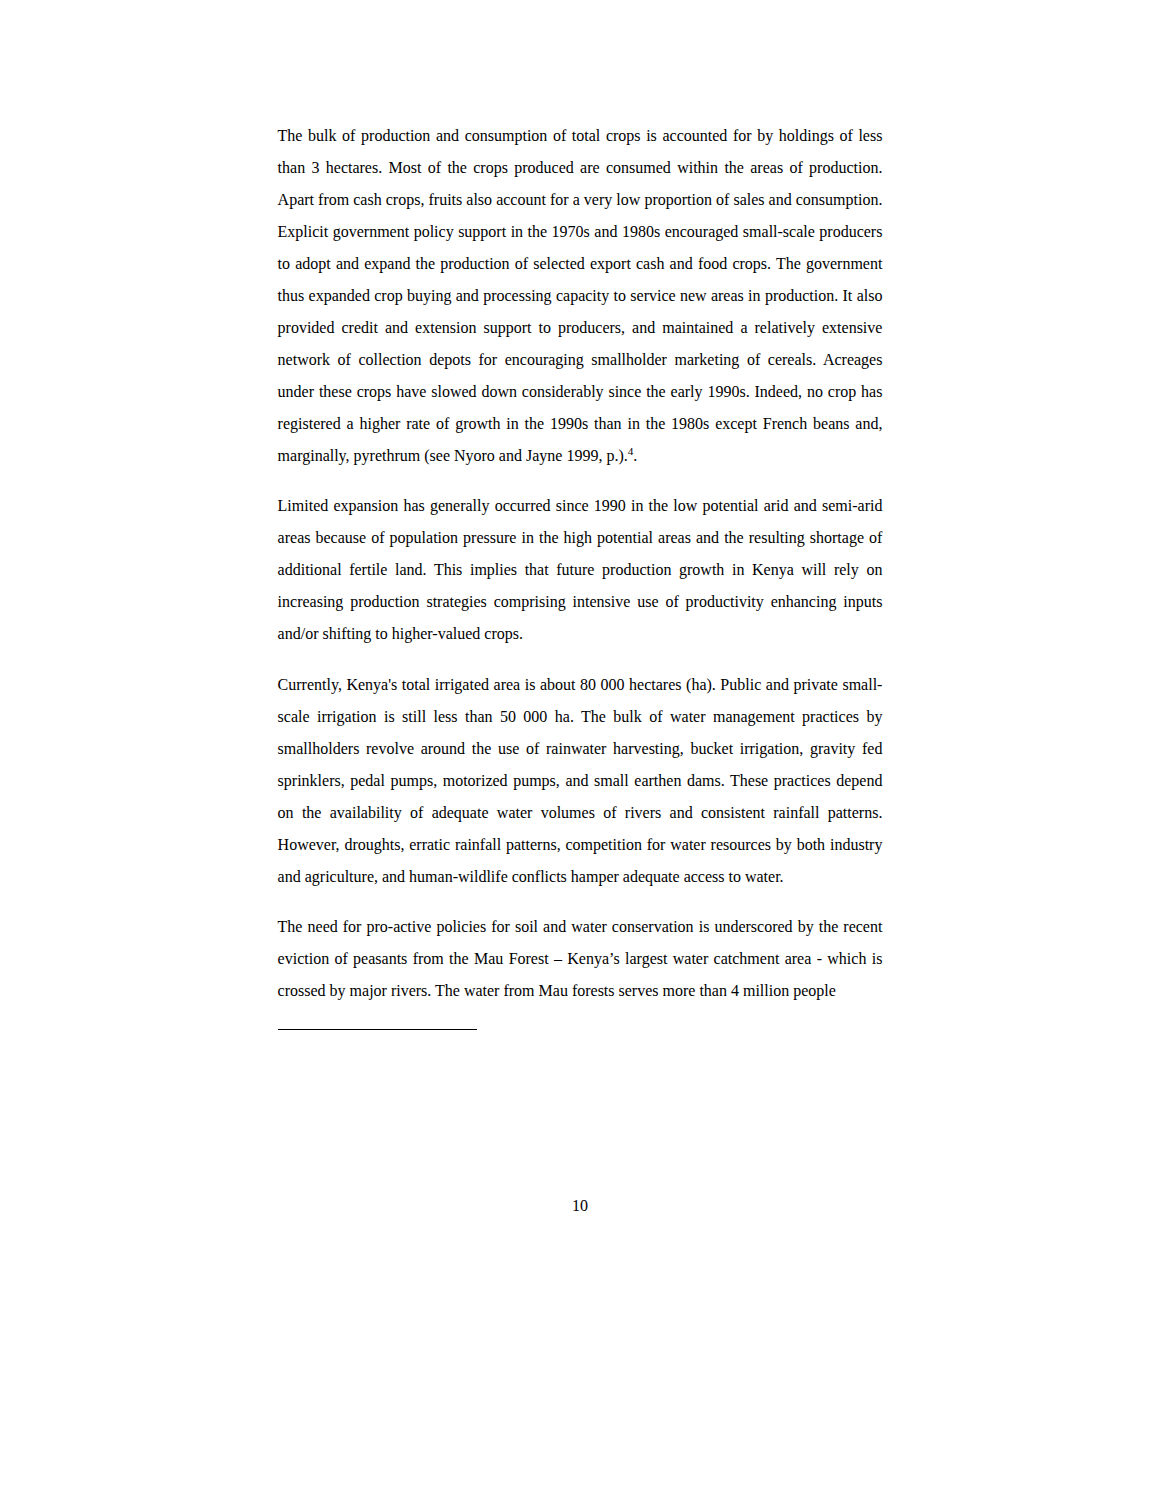The bulk of production and consumption of total crops is accounted for by holdings of less than 3 hectares. Most of the crops produced are consumed within the areas of production. Apart from cash crops, fruits also account for a very low proportion of sales and consumption. Explicit government policy support in the 1970s and 1980s encouraged small-scale producers to adopt and expand the production of selected export cash and food crops. The government thus expanded crop buying and processing capacity to service new areas in production. It also provided credit and extension support to producers, and maintained a relatively extensive network of collection depots for encouraging smallholder marketing of cereals. Acreages under these crops have slowed down considerably since the early 1990s. Indeed, no crop has registered a higher rate of growth in the 1990s than in the 1980s except French beans and, marginally, pyrethrum (see Nyoro and Jayne 1999, p.).4.
Limited expansion has generally occurred since 1990 in the low potential arid and semi-arid areas because of population pressure in the high potential areas and the resulting shortage of additional fertile land. This implies that future production growth in Kenya will rely on increasing production strategies comprising intensive use of productivity enhancing inputs and/or shifting to higher-valued crops.
Currently, Kenya's total irrigated area is about 80 000 hectares (ha). Public and private small-scale irrigation is still less than 50 000 ha. The bulk of water management practices by smallholders revolve around the use of rainwater harvesting, bucket irrigation, gravity fed sprinklers, pedal pumps, motorized pumps, and small earthen dams. These practices depend on the availability of adequate water volumes of rivers and consistent rainfall patterns. However, droughts, erratic rainfall patterns, competition for water resources by both industry and agriculture, and human-wildlife conflicts hamper adequate access to water.
The need for pro-active policies for soil and water conservation is underscored by the recent eviction of peasants from the Mau Forest – Kenya’s largest water catchment area - which is crossed by major rivers. The water from Mau forests serves more than 4 million people
10